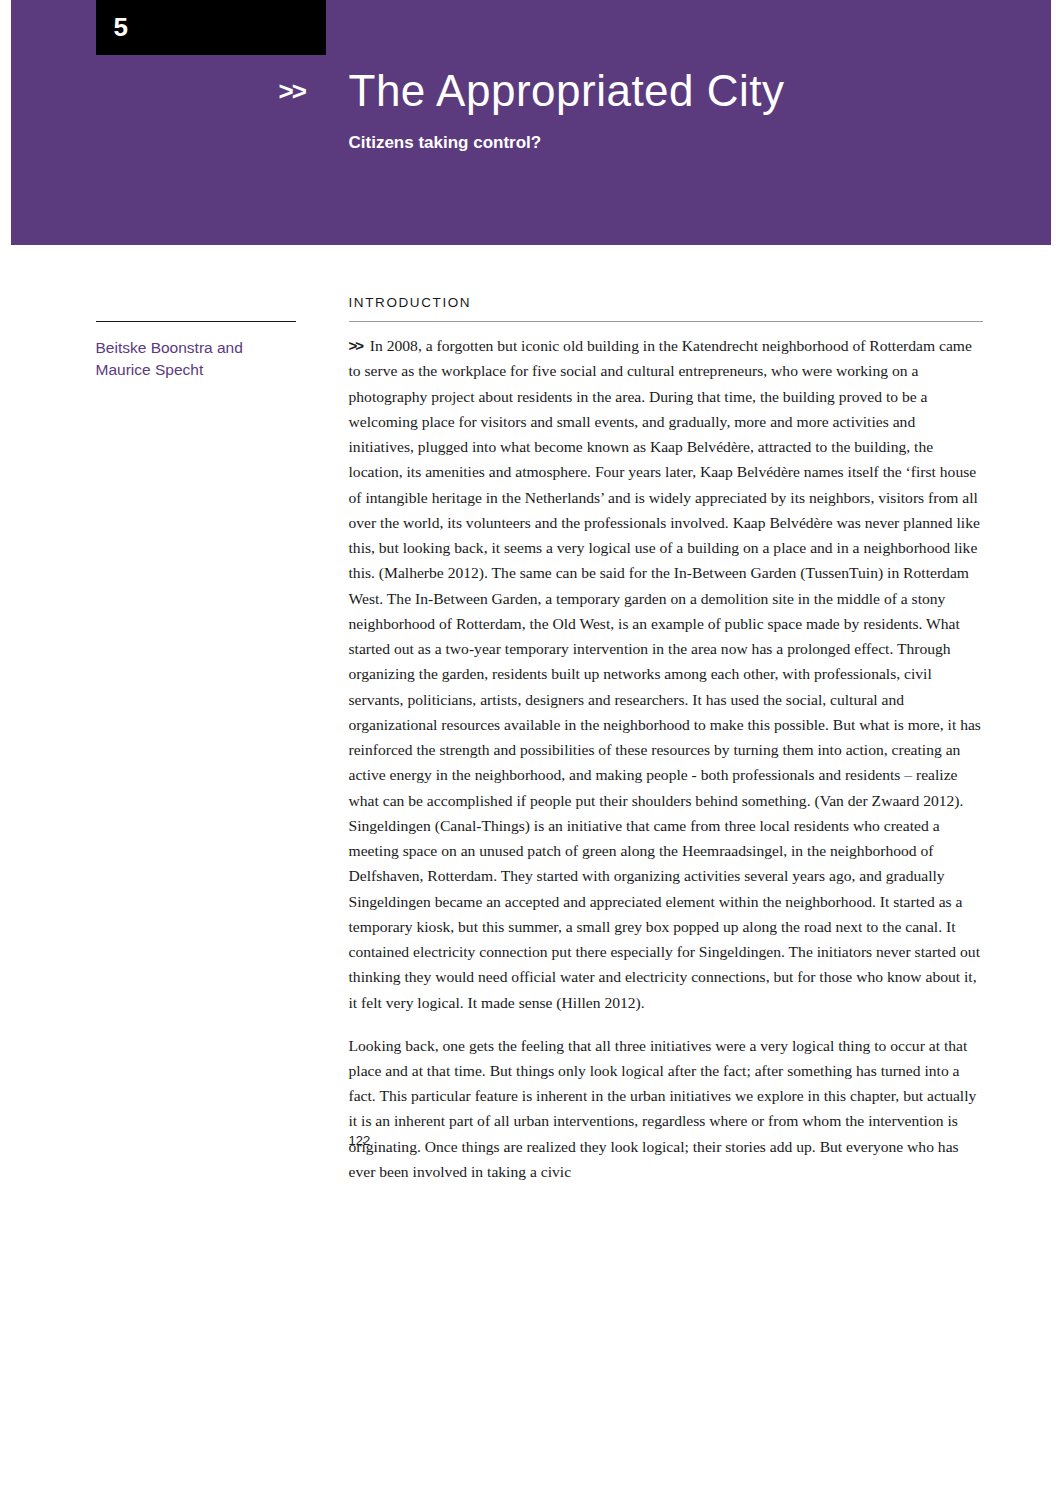5
>>
The Appropriated City
Citizens taking control?
INTRODUCTION
Beitske Boonstra and
Maurice Specht
>> In 2008, a forgotten but iconic old building in the Katendrecht neighborhood of Rotterdam came to serve as the workplace for five social and cultural entrepreneurs, who were working on a photography project about residents in the area. During that time, the building proved to be a welcoming place for visitors and small events, and gradually, more and more activities and initiatives, plugged into what become known as Kaap Belvédère, attracted to the building, the location, its amenities and atmosphere. Four years later, Kaap Belvédère names itself the ‘first house of intangible heritage in the Netherlands’ and is widely appreciated by its neighbors, visitors from all over the world, its volunteers and the professionals involved. Kaap Belvédère was never planned like this, but looking back, it seems a very logical use of a building on a place and in a neighborhood like this. (Malherbe 2012). The same can be said for the In-Between Garden (TussenTuin) in Rotterdam West. The In-Between Garden, a temporary garden on a demolition site in the middle of a stony neighborhood of Rotterdam, the Old West, is an example of public space made by residents. What started out as a two-year temporary intervention in the area now has a prolonged effect. Through organizing the garden, residents built up networks among each other, with professionals, civil servants, politicians, artists, designers and researchers. It has used the social, cultural and organizational resources available in the neighborhood to make this possible. But what is more, it has reinforced the strength and possibilities of these resources by turning them into action, creating an active energy in the neighborhood, and making people - both professionals and residents – realize what can be accomplished if people put their shoulders behind something. (Van der Zwaard 2012). Singeldingen (Canal-Things) is an initiative that came from three local residents who created a meeting space on an unused patch of green along the Heemraadsingel, in the neighborhood of Delfshaven, Rotterdam. They started with organizing activities several years ago, and gradually Singeldingen became an accepted and appreciated element within the neighborhood. It started as a temporary kiosk, but this summer, a small grey box popped up along the road next to the canal. It contained electricity connection put there especially for Singeldingen. The initiators never started out thinking they would need official water and electricity connections, but for those who know about it, it felt very logical. It made sense (Hillen 2012).
Looking back, one gets the feeling that all three initiatives were a very logical thing to occur at that place and at that time. But things only look logical after the fact; after something has turned into a fact. This particular feature is inherent in the urban initiatives we explore in this chapter, but actually it is an inherent part of all urban interventions, regardless where or from whom the intervention is originating. Once things are realized they look logical; their stories add up. But everyone who has ever been involved in taking a civic
122